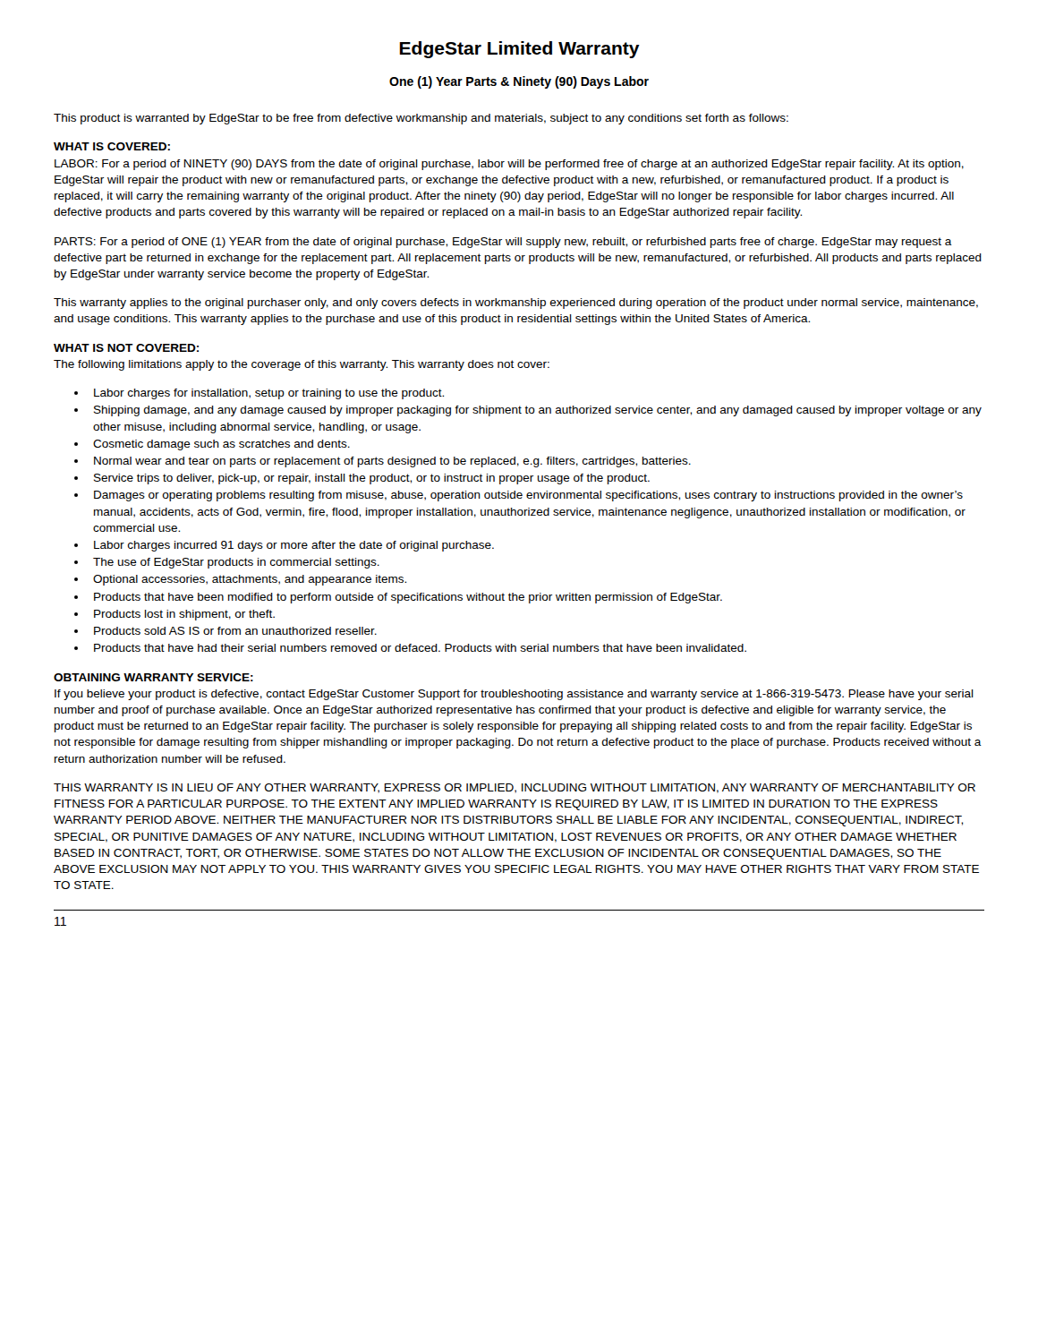EdgeStar Limited Warranty
One (1) Year Parts & Ninety (90) Days Labor
This product is warranted by EdgeStar to be free from defective workmanship and materials, subject to any conditions set forth as follows:
WHAT IS COVERED:
LABOR: For a period of NINETY (90) DAYS from the date of original purchase, labor will be performed free of charge at an authorized EdgeStar repair facility. At its option, EdgeStar will repair the product with new or remanufactured parts, or exchange the defective product with a new, refurbished, or remanufactured product. If a product is replaced, it will carry the remaining warranty of the original product. After the ninety (90) day period, EdgeStar will no longer be responsible for labor charges incurred. All defective products and parts covered by this warranty will be repaired or replaced on a mail-in basis to an EdgeStar authorized repair facility.
PARTS: For a period of ONE (1) YEAR from the date of original purchase, EdgeStar will supply new, rebuilt, or refurbished parts free of charge. EdgeStar may request a defective part be returned in exchange for the replacement part. All replacement parts or products will be new, remanufactured, or refurbished. All products and parts replaced by EdgeStar under warranty service become the property of EdgeStar.
This warranty applies to the original purchaser only, and only covers defects in workmanship experienced during operation of the product under normal service, maintenance, and usage conditions. This warranty applies to the purchase and use of this product in residential settings within the United States of America.
WHAT IS NOT COVERED:
The following limitations apply to the coverage of this warranty. This warranty does not cover:
Labor charges for installation, setup or training to use the product.
Shipping damage, and any damage caused by improper packaging for shipment to an authorized service center, and any damaged caused by improper voltage or any other misuse, including abnormal service, handling, or usage.
Cosmetic damage such as scratches and dents.
Normal wear and tear on parts or replacement of parts designed to be replaced, e.g. filters, cartridges, batteries.
Service trips to deliver, pick-up, or repair, install the product, or to instruct in proper usage of the product.
Damages or operating problems resulting from misuse, abuse, operation outside environmental specifications, uses contrary to instructions provided in the owner’s manual, accidents, acts of God, vermin, fire, flood, improper installation, unauthorized service, maintenance negligence, unauthorized installation or modification, or commercial use.
Labor charges incurred 91 days or more after the date of original purchase.
The use of EdgeStar products in commercial settings.
Optional accessories, attachments, and appearance items.
Products that have been modified to perform outside of specifications without the prior written permission of EdgeStar.
Products lost in shipment, or theft.
Products sold AS IS or from an unauthorized reseller.
Products that have had their serial numbers removed or defaced. Products with serial numbers that have been invalidated.
OBTAINING WARRANTY SERVICE:
If you believe your product is defective, contact EdgeStar Customer Support for troubleshooting assistance and warranty service at 1-866-319-5473. Please have your serial number and proof of purchase available. Once an EdgeStar authorized representative has confirmed that your product is defective and eligible for warranty service, the product must be returned to an EdgeStar repair facility. The purchaser is solely responsible for prepaying all shipping related costs to and from the repair facility. EdgeStar is not responsible for damage resulting from shipper mishandling or improper packaging. Do not return a defective product to the place of purchase. Products received without a return authorization number will be refused.
THIS WARRANTY IS IN LIEU OF ANY OTHER WARRANTY, EXPRESS OR IMPLIED, INCLUDING WITHOUT LIMITATION, ANY WARRANTY OF MERCHANTABILITY OR FITNESS FOR A PARTICULAR PURPOSE. TO THE EXTENT ANY IMPLIED WARRANTY IS REQUIRED BY LAW, IT IS LIMITED IN DURATION TO THE EXPRESS WARRANTY PERIOD ABOVE. NEITHER THE MANUFACTURER NOR ITS DISTRIBUTORS SHALL BE LIABLE FOR ANY INCIDENTAL, CONSEQUENTIAL, INDIRECT, SPECIAL, OR PUNITIVE DAMAGES OF ANY NATURE, INCLUDING WITHOUT LIMITATION, LOST REVENUES OR PROFITS, OR ANY OTHER DAMAGE WHETHER BASED IN CONTRACT, TORT, OR OTHERWISE. SOME STATES DO NOT ALLOW THE EXCLUSION OF INCIDENTAL OR CONSEQUENTIAL DAMAGES, SO THE ABOVE EXCLUSION MAY NOT APPLY TO YOU. THIS WARRANTY GIVES YOU SPECIFIC LEGAL RIGHTS. YOU MAY HAVE OTHER RIGHTS THAT VARY FROM STATE TO STATE.
11